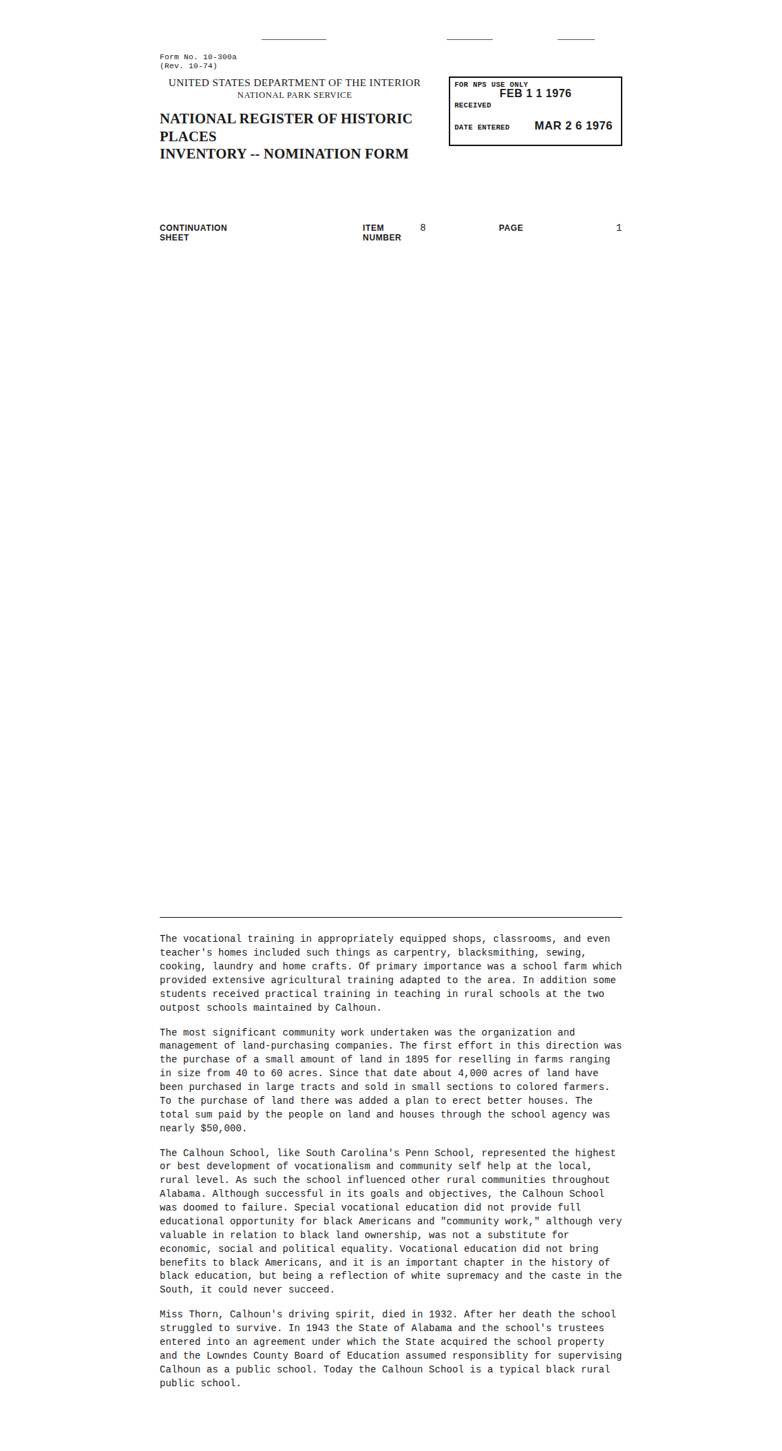Form No. 10-300a
(Rev. 10-74)
UNITED STATES DEPARTMENT OF THE INTERIOR
NATIONAL PARK SERVICE
NATIONAL REGISTER OF HISTORIC PLACES INVENTORY -- NOMINATION FORM
FOR NPS USE ONLY
FEB 1 1 1976
RECEIVED
DATE ENTERED MAR 2 6 1976
CONTINUATION SHEET ITEM NUMBER 8 PAGE 1
The vocational training in appropriately equipped shops, classrooms, and even teacher's homes included such things as carpentry, blacksmithing, sewing, cooking, laundry and home crafts. Of primary importance was a school farm which provided extensive agricultural training adapted to the area. In addition some students received practical training in teaching in rural schools at the two outpost schools maintained by Calhoun.
The most significant community work undertaken was the organization and management of land-purchasing companies. The first effort in this direction was the purchase of a small amount of land in 1895 for reselling in farms ranging in size from 40 to 60 acres. Since that date about 4,000 acres of land have been purchased in large tracts and sold in small sections to colored farmers. To the purchase of land there was added a plan to erect better houses. The total sum paid by the people on land and houses through the school agency was nearly $50,000.
The Calhoun School, like South Carolina's Penn School, represented the highest or best development of vocationalism and community self help at the local, rural level. As such the school influenced other rural communities throughout Alabama. Although successful in its goals and objectives, the Calhoun School was doomed to failure. Special vocational education did not provide full educational opportunity for black Americans and "community work," although very valuable in relation to black land ownership, was not a substitute for economic, social and political equality. Vocational education did not bring benefits to black Americans, and it is an important chapter in the history of black education, but being a reflection of white supremacy and the caste in the South, it could never succeed.
Miss Thorn, Calhoun's driving spirit, died in 1932. After her death the school struggled to survive. In 1943 the State of Alabama and the school's trustees entered into an agreement under which the State acquired the school property and the Lowndes County Board of Education assumed responsiblity for supervising Calhoun as a public school. Today the Calhoun School is a typical black rural public school.